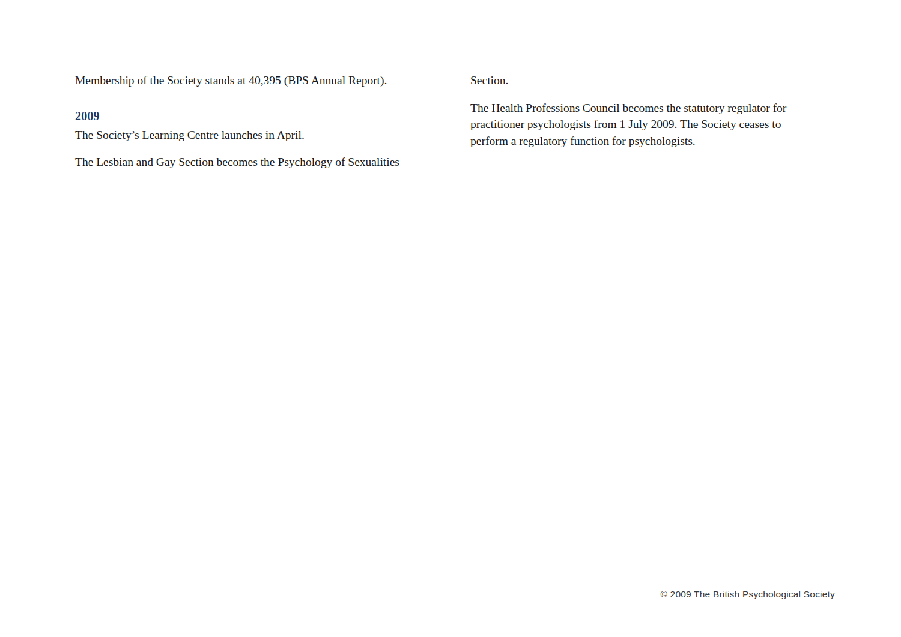Membership of the Society stands at 40,395 (BPS Annual Report).
2009
The Society’s Learning Centre launches in April.
The Lesbian and Gay Section becomes the Psychology of Sexualities
Section.
The Health Professions Council becomes the statutory regulator for practitioner psychologists from 1 July 2009. The Society ceases to perform a regulatory function for psychologists.
© 2009 The British Psychological Society